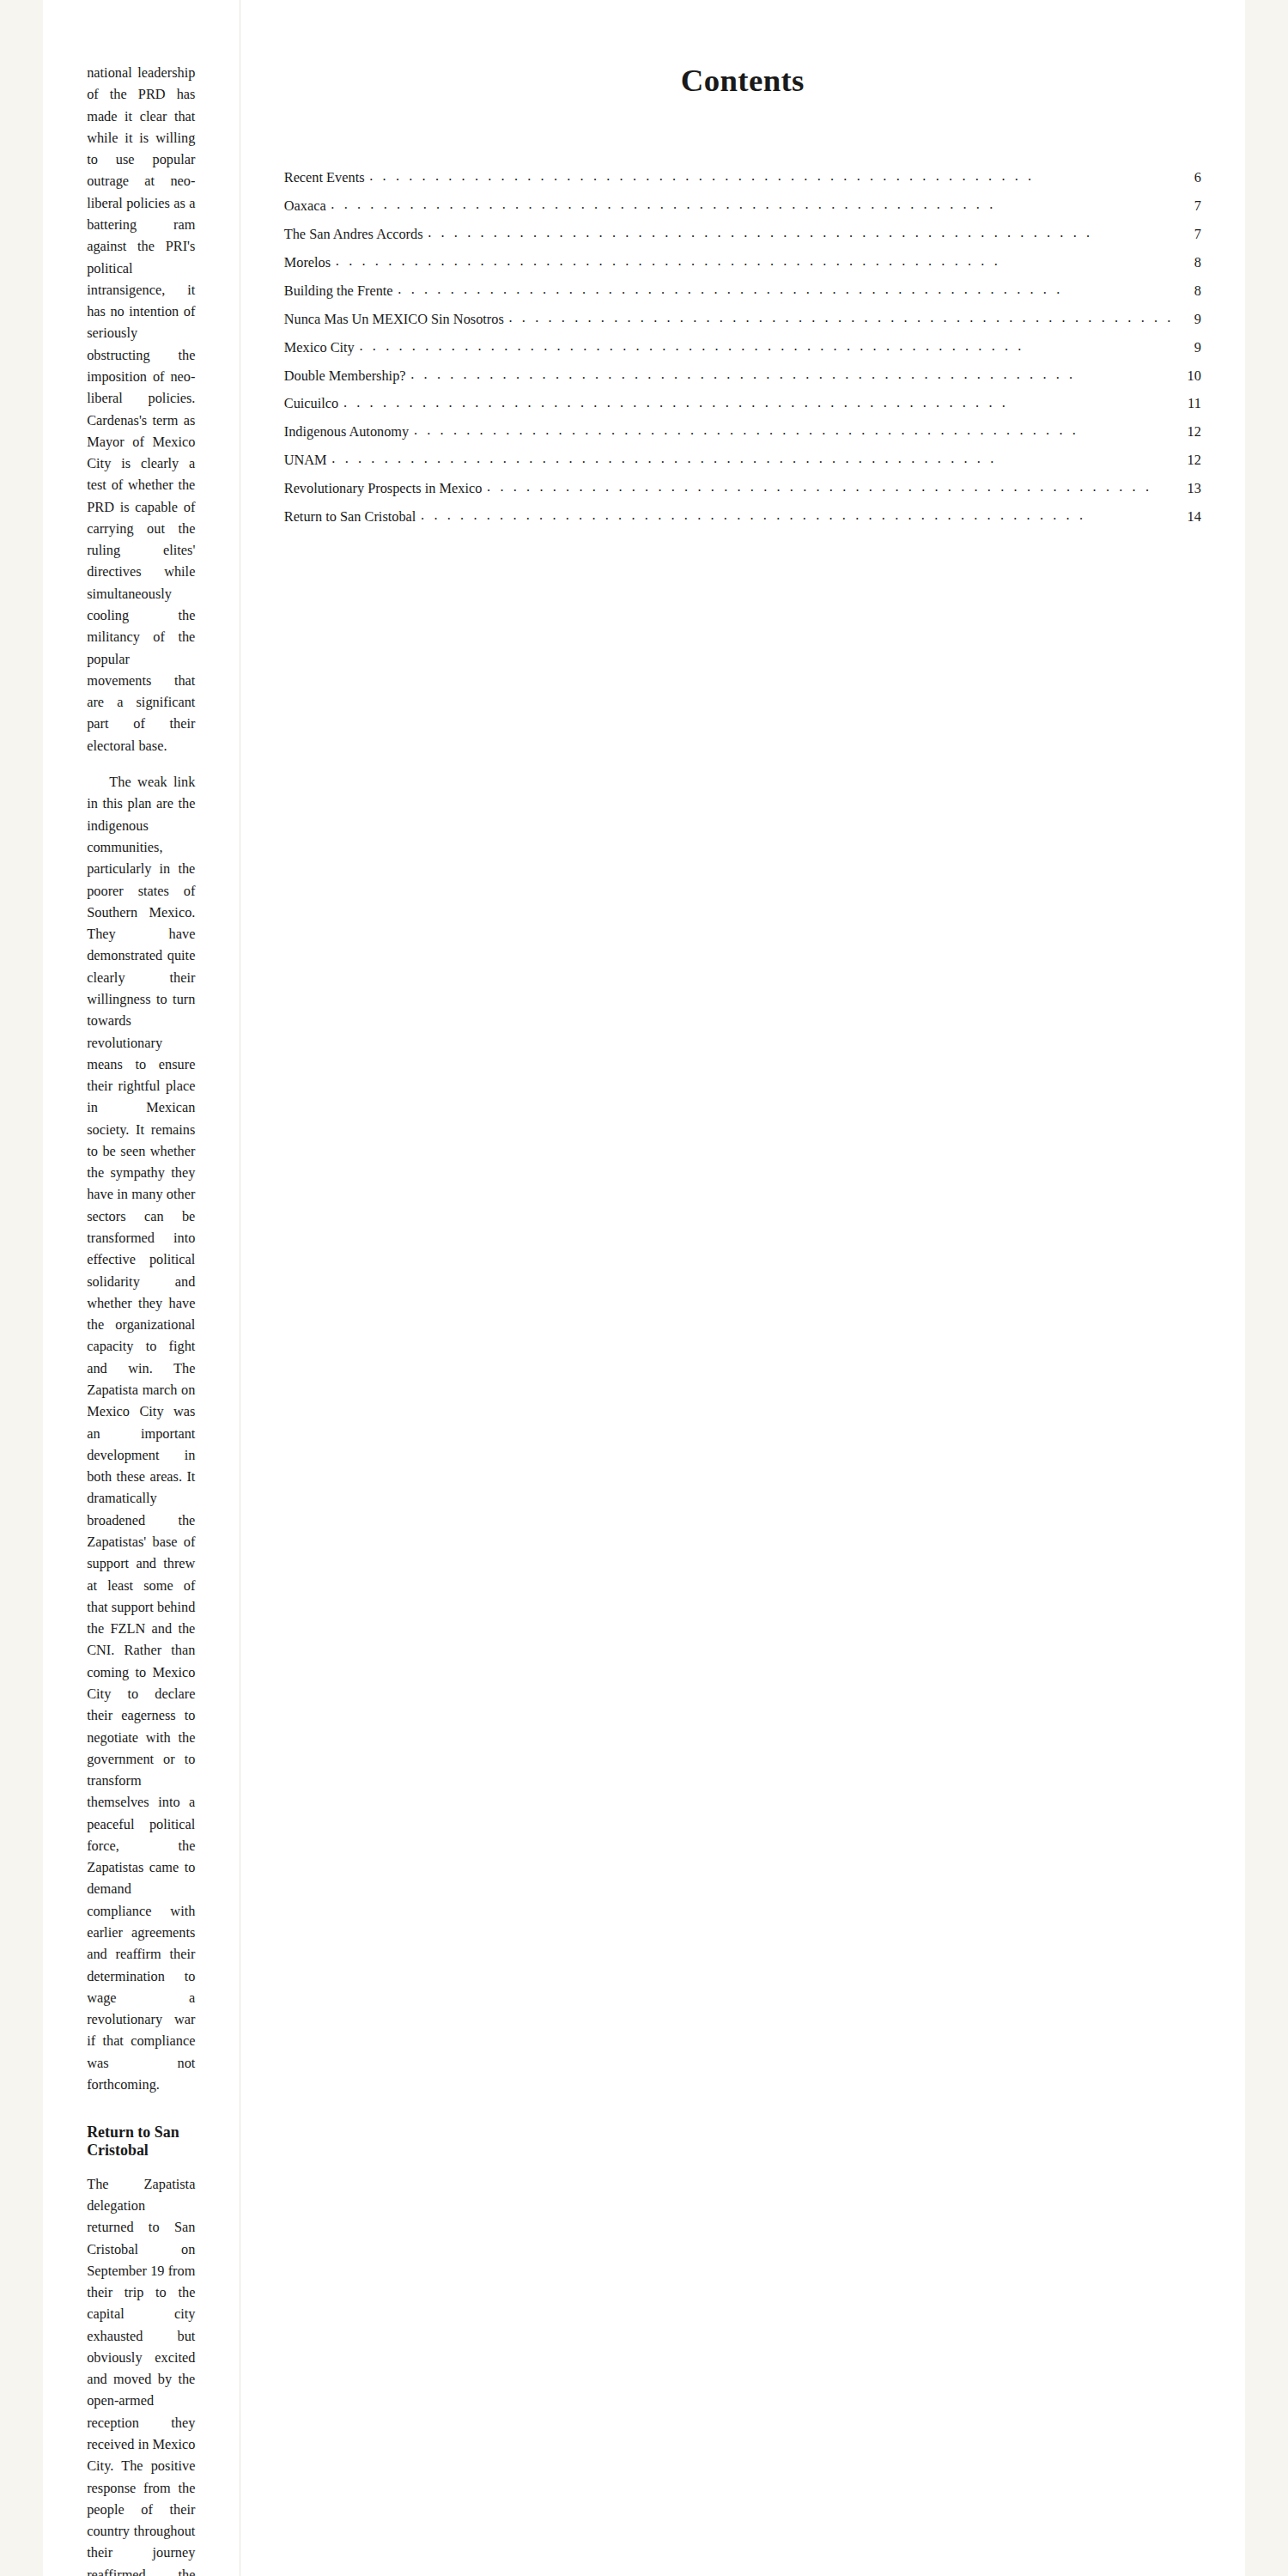national leadership of the PRD has made it clear that while it is willing to use popular outrage at neo-liberal policies as a battering ram against the PRI's political intransigence, it has no intention of seriously obstructing the imposition of neo-liberal policies. Cardenas's term as Mayor of Mexico City is clearly a test of whether the PRD is capable of carrying out the ruling elites' directives while simultaneously cooling the militancy of the popular movements that are a significant part of their electoral base.
The weak link in this plan are the indigenous communities, particularly in the poorer states of Southern Mexico. They have demonstrated quite clearly their willingness to turn towards revolutionary means to ensure their rightful place in Mexican society. It remains to be seen whether the sympathy they have in many other sectors can be transformed into effective political solidarity and whether they have the organizational capacity to fight and win. The Zapatista march on Mexico City was an important development in both these areas. It dramatically broadened the Zapatistas' base of support and threw at least some of that support behind the FZLN and the CNI. Rather than coming to Mexico City to declare their eagerness to negotiate with the government or to transform themselves into a peaceful political force, the Zapatistas came to demand compliance with earlier agreements and reaffirm their determination to wage a revolutionary war if that compliance was not forthcoming.
Return to San Cristobal
The Zapatista delegation returned to San Cristobal on September 19 from their trip to the capital city exhausted but obviously excited and moved by the open-armed reception they received in Mexico City. The positive response from the people of their country throughout their journey reaffirmed the belief that "no estan solos" in their struggle for liberty, justice and dignity. While the chants
14
Contents
Recent Events. . . . . . . . . . . . . . . . . . . . . . . . . . . . . . . . . . . . . . . . . . . . . . . . . . . 6
Oaxaca. . . . . . . . . . . . . . . . . . . . . . . . . . . . . . . . . . . . . . . . . . . . . . . . . . . 7
The San Andres Accords. . . . . . . . . . . . . . . . . . . . . . . . . . . . . . . . . . . . . . . . . . . . . . . . . . . 7
Morelos. . . . . . . . . . . . . . . . . . . . . . . . . . . . . . . . . . . . . . . . . . . . . . . . . . . 8
Building the Frente. . . . . . . . . . . . . . . . . . . . . . . . . . . . . . . . . . . . . . . . . . . . . . . . . . . 8
Nunca Mas Un MEXICO Sin Nosotros. . . . . . . . . . . . . . . . . . . . . . . . . . . . . . . . . . . . . . . . . . . . . . . . . . . 9
Mexico City. . . . . . . . . . . . . . . . . . . . . . . . . . . . . . . . . . . . . . . . . . . . . . . . . . . 9
Double Membership?. . . . . . . . . . . . . . . . . . . . . . . . . . . . . . . . . . . . . . . . . . . . . . . . . . . 10
Cuicuilco. . . . . . . . . . . . . . . . . . . . . . . . . . . . . . . . . . . . . . . . . . . . . . . . . . . 11
Indigenous Autonomy. . . . . . . . . . . . . . . . . . . . . . . . . . . . . . . . . . . . . . . . . . . . . . . . . . . 12
UNAM. . . . . . . . . . . . . . . . . . . . . . . . . . . . . . . . . . . . . . . . . . . . . . . . . . . 12
Revolutionary Prospects in Mexico. . . . . . . . . . . . . . . . . . . . . . . . . . . . . . . . . . . . . . . . . . . . . . . . . . . 13
Return to San Cristobal. . . . . . . . . . . . . . . . . . . . . . . . . . . . . . . . . . . . . . . . . . . . . . . . . . . 14
3